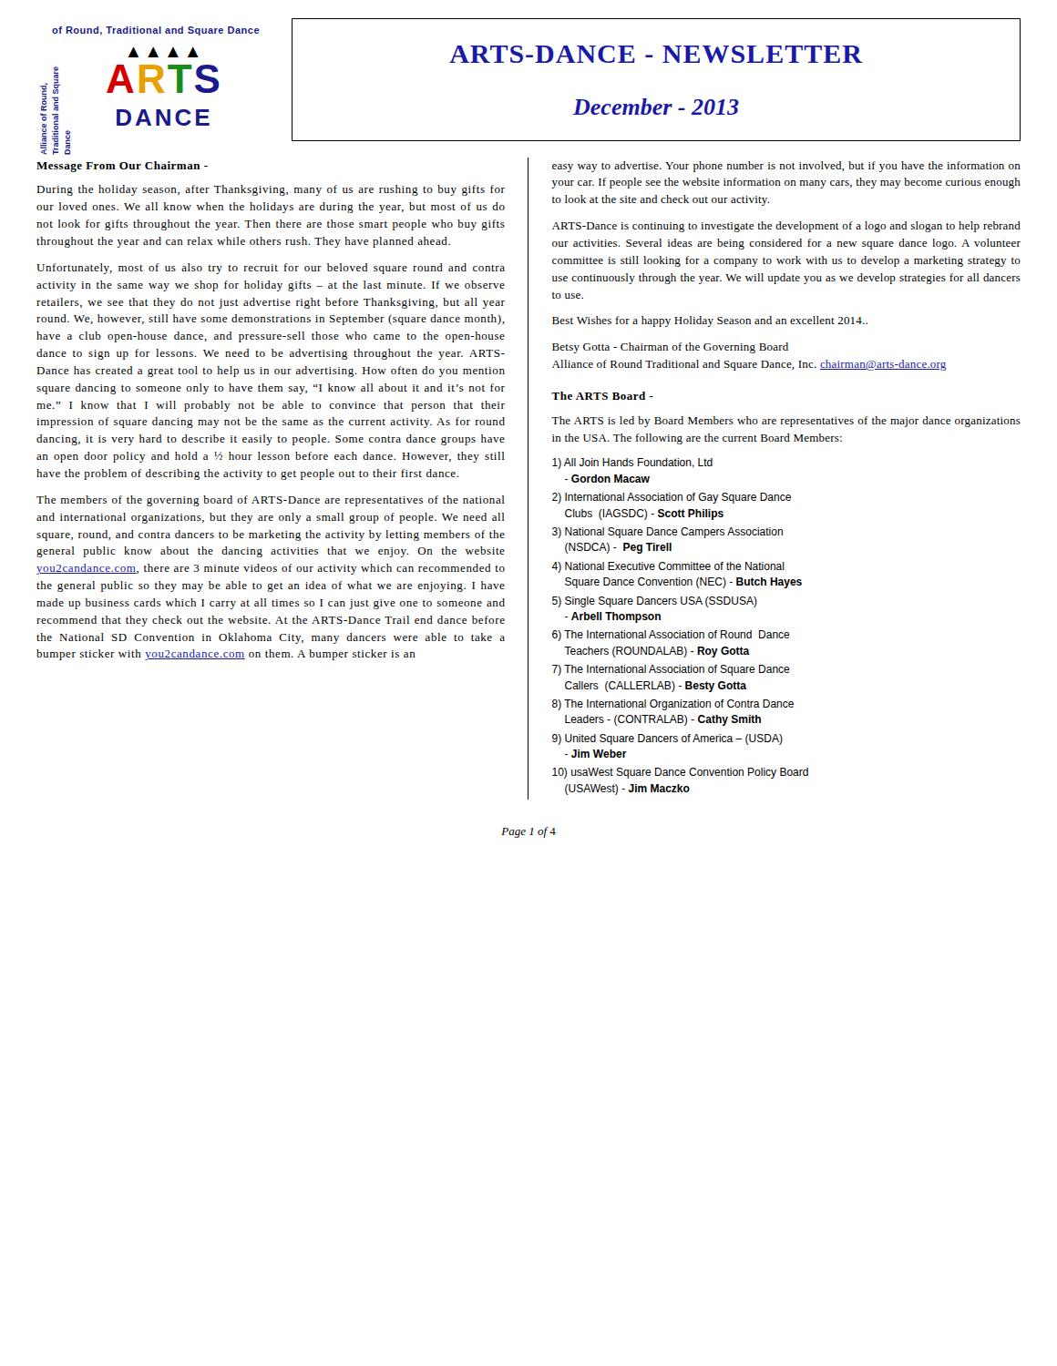of Round, Traditional and Square Dance
Alliance of Round, Traditional and Square Dance
▲▲▲▲
ARTS
DANCE
ARTS-DANCE - NEWSLETTER
December - 2013
Message From Our Chairman -
During the holiday season, after Thanksgiving, many of us are rushing to buy gifts for our loved ones. We all know when the holidays are during the year, but most of us do not look for gifts throughout the year. Then there are those smart people who buy gifts throughout the year and can relax while others rush. They have planned ahead.
Unfortunately, most of us also try to recruit for our beloved square round and contra activity in the same way we shop for holiday gifts – at the last minute. If we observe retailers, we see that they do not just advertise right before Thanksgiving, but all year round. We, however, still have some demonstrations in September (square dance month), have a club open-house dance, and pressure-sell those who came to the open-house dance to sign up for lessons. We need to be advertising throughout the year. ARTS-Dance has created a great tool to help us in our advertising. How often do you mention square dancing to someone only to have them say, “I know all about it and it’s not for me.” I know that I will probably not be able to convince that person that their impression of square dancing may not be the same as the current activity. As for round dancing, it is very hard to describe it easily to people. Some contra dance groups have an open door policy and hold a ½ hour lesson before each dance. However, they still have the problem of describing the activity to get people out to their first dance.
The members of the governing board of ARTS-Dance are representatives of the national and international organizations, but they are only a small group of people. We need all square, round, and contra dancers to be marketing the activity by letting members of the general public know about the dancing activities that we enjoy. On the website you2candance.com, there are 3 minute videos of our activity which can recommended to the general public so they may be able to get an idea of what we are enjoying. I have made up business cards which I carry at all times so I can just give one to someone and recommend that they check out the website. At the ARTS-Dance Trail end dance before the National SD Convention in Oklahoma City, many dancers were able to take a bumper sticker with you2candance.com on them. A bumper sticker is an
easy way to advertise. Your phone number is not involved, but if you have the information on your car. If people see the website information on many cars, they may become curious enough to look at the site and check out our activity.
ARTS-Dance is continuing to investigate the development of a logo and slogan to help rebrand our activities. Several ideas are being considered for a new square dance logo. A volunteer committee is still looking for a company to work with us to develop a marketing strategy to use continuously through the year. We will update you as we develop strategies for all dancers to use.
Best Wishes for a happy Holiday Season and an excellent 2014..
Betsy Gotta - Chairman of the Governing Board
Alliance of Round Traditional and Square Dance, Inc. chairman@arts-dance.org
The ARTS Board -
The ARTS is led by Board Members who are representatives of the major dance organizations in the USA. The following are the current Board Members:
1) All Join Hands Foundation, Ltd- Gordon Macaw
2) International Association of Gay Square DanceClubs (IAGSDC) - Scott Philips
3) National Square Dance Campers Association(NSDCA) - Peg Tirell
4) National Executive Committee of the NationalSquare Dance Convention (NEC) - Butch Hayes
5) Single Square Dancers USA (SSDUSA)- Arbell Thompson
6) The International Association of Round DanceTeachers (ROUNDALAB) - Roy Gotta
7) The International Association of Square DanceCallers (CALLERLAB) - Besty Gotta
8) The International Organization of Contra DanceLeaders - (CONTRALAB) - Cathy Smith
9) United Square Dancers of America – (USDA)- Jim Weber
10) usaWest Square Dance Convention Policy Board(USAWest) - Jim Maczko
Page 1 of 4